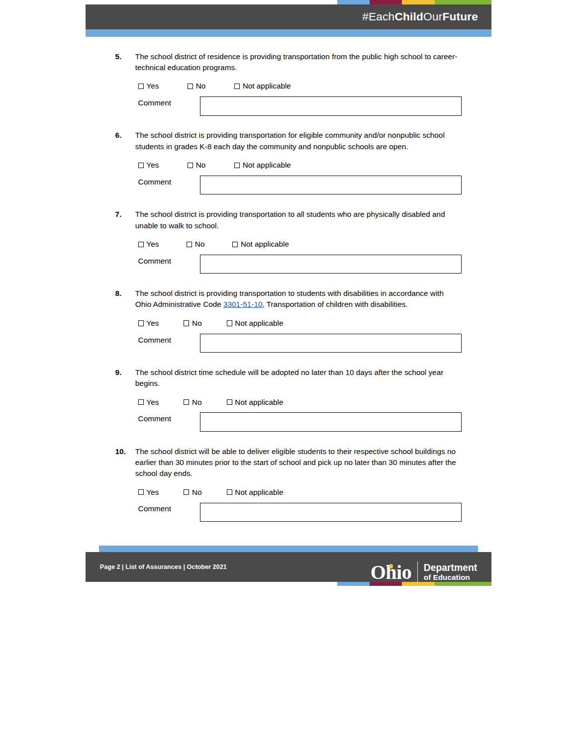#EachChild OurFuture
5.
The school district of residence is providing transportation from the public high school to career-technical education programs.
Yes No Not applicable
Comment
6.
The school district is providing transportation for eligible community and/or nonpublic school students in grades K-8 each day the community and nonpublic schools are open.
Yes No Not applicable
Comment
7.
The school district is providing transportation to all students who are physically disabled and unable to walk to school.
Yes No Not applicable
Comment
8.
The school district is providing transportation to students with disabilities in accordance with Ohio Administrative Code 3301-51-10, Transportation of children with disabilities.
Yes No Not applicable
Comment
9.
The school district time schedule will be adopted no later than 10 days after the school year begins.
Yes No Not applicable
Comment
10.
The school district will be able to deliver eligible students to their respective school buildings no earlier than 30 minutes prior to the start of school and pick up no later than 30 minutes after the school day ends.
Yes No Not applicable
Comment
Page 2 | List of Assurances | October 2021
Oh io
Department
of Education